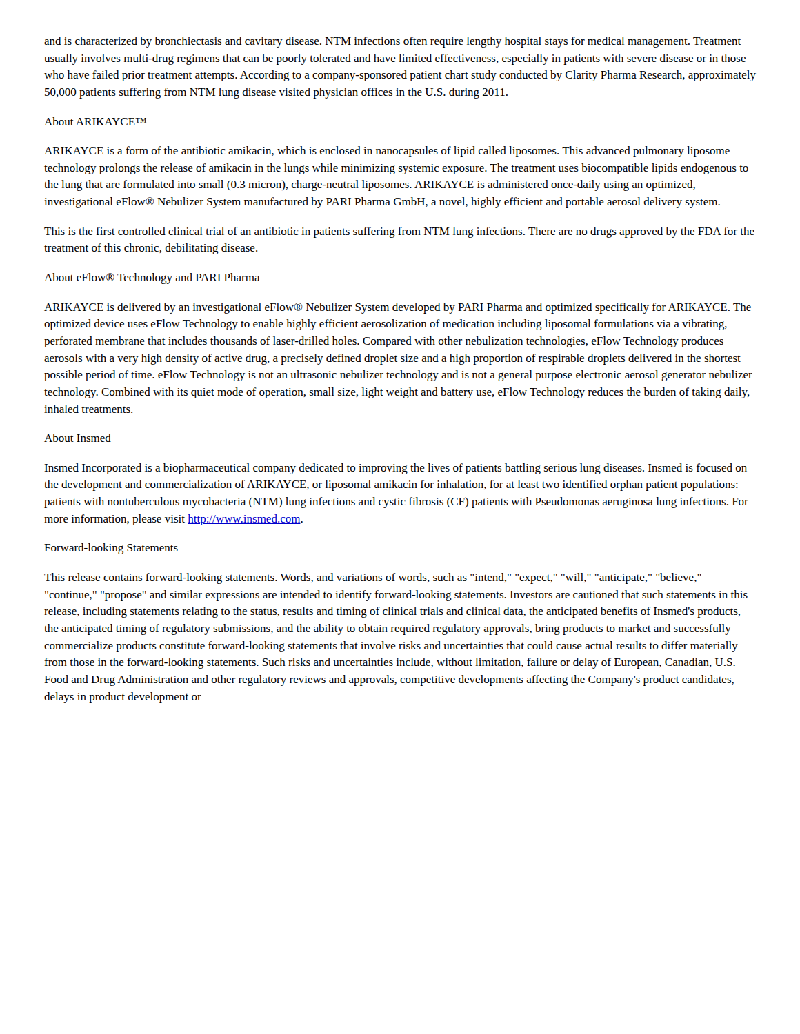and is characterized by bronchiectasis and cavitary disease. NTM infections often require lengthy hospital stays for medical management. Treatment usually involves multi-drug regimens that can be poorly tolerated and have limited effectiveness, especially in patients with severe disease or in those who have failed prior treatment attempts. According to a company-sponsored patient chart study conducted by Clarity Pharma Research, approximately 50,000 patients suffering from NTM lung disease visited physician offices in the U.S. during 2011.
About ARIKAYCE™
ARIKAYCE is a form of the antibiotic amikacin, which is enclosed in nanocapsules of lipid called liposomes. This advanced pulmonary liposome technology prolongs the release of amikacin in the lungs while minimizing systemic exposure. The treatment uses biocompatible lipids endogenous to the lung that are formulated into small (0.3 micron), charge-neutral liposomes. ARIKAYCE is administered once-daily using an optimized, investigational eFlow® Nebulizer System manufactured by PARI Pharma GmbH, a novel, highly efficient and portable aerosol delivery system.
This is the first controlled clinical trial of an antibiotic in patients suffering from NTM lung infections. There are no drugs approved by the FDA for the treatment of this chronic, debilitating disease.
About eFlow® Technology and PARI Pharma
ARIKAYCE is delivered by an investigational eFlow® Nebulizer System developed by PARI Pharma and optimized specifically for ARIKAYCE. The optimized device uses eFlow Technology to enable highly efficient aerosolization of medication including liposomal formulations via a vibrating, perforated membrane that includes thousands of laser-drilled holes. Compared with other nebulization technologies, eFlow Technology produces aerosols with a very high density of active drug, a precisely defined droplet size and a high proportion of respirable droplets delivered in the shortest possible period of time. eFlow Technology is not an ultrasonic nebulizer technology and is not a general purpose electronic aerosol generator nebulizer technology. Combined with its quiet mode of operation, small size, light weight and battery use, eFlow Technology reduces the burden of taking daily, inhaled treatments.
About Insmed
Insmed Incorporated is a biopharmaceutical company dedicated to improving the lives of patients battling serious lung diseases. Insmed is focused on the development and commercialization of ARIKAYCE, or liposomal amikacin for inhalation, for at least two identified orphan patient populations: patients with nontuberculous mycobacteria (NTM) lung infections and cystic fibrosis (CF) patients with Pseudomonas aeruginosa lung infections. For more information, please visit http://www.insmed.com.
Forward-looking Statements
This release contains forward-looking statements. Words, and variations of words, such as "intend," "expect," "will," "anticipate," "believe," "continue," "propose" and similar expressions are intended to identify forward-looking statements. Investors are cautioned that such statements in this release, including statements relating to the status, results and timing of clinical trials and clinical data, the anticipated benefits of Insmed's products, the anticipated timing of regulatory submissions, and the ability to obtain required regulatory approvals, bring products to market and successfully commercialize products constitute forward-looking statements that involve risks and uncertainties that could cause actual results to differ materially from those in the forward-looking statements. Such risks and uncertainties include, without limitation, failure or delay of European, Canadian, U.S. Food and Drug Administration and other regulatory reviews and approvals, competitive developments affecting the Company's product candidates, delays in product development or